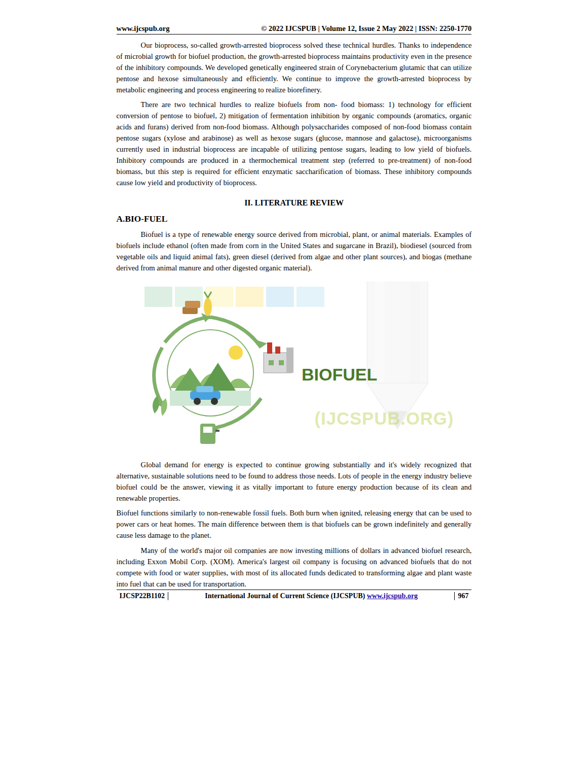www.ijcspub.org
© 2022 IJCSPUB | Volume 12, Issue 2 May 2022 | ISSN: 2250-1770
Our bioprocess, so-called growth-arrested bioprocess solved these technical hurdles. Thanks to independence of microbial growth for biofuel production, the growth-arrested bioprocess maintains productivity even in the presence of the inhibitory compounds. We developed genetically engineered strain of Corynebacterium glutamic that can utilize pentose and hexose simultaneously and efficiently. We continue to improve the growth-arrested bioprocess by metabolic engineering and process engineering to realize biorefinery.
There are two technical hurdles to realize biofuels from non- food biomass: 1) technology for efficient conversion of pentose to biofuel, 2) mitigation of fermentation inhibition by organic compounds (aromatics, organic acids and furans) derived from non-food biomass. Although polysaccharides composed of non-food biomass contain pentose sugars (xylose and arabinose) as well as hexose sugars (glucose, mannose and galactose), microorganisms currently used in industrial bioprocess are incapable of utilizing pentose sugars, leading to low yield of biofuels. Inhibitory compounds are produced in a thermochemical treatment step (referred to pre-treatment) of non-food biomass, but this step is required for efficient enzymatic saccharification of biomass. These inhibitory compounds cause low yield and productivity of bioprocess.
II. LITERATURE REVIEW
A.BIO-FUEL
Biofuel is a type of renewable energy source derived from microbial, plant, or animal materials. Examples of biofuels include ethanol (often made from corn in the United States and sugarcane in Brazil), biodiesel (sourced from vegetable oils and liquid animal fats), green diesel (derived from algae and other plant sources), and biogas (methane derived from animal manure and other digested organic material).
BIOFUEL
(IJCSPUB.ORG)
Global demand for energy is expected to continue growing substantially and it's widely recognized that alternative, sustainable solutions need to be found to address those needs. Lots of people in the energy industry believe biofuel could be the answer, viewing it as vitally important to future energy production because of its clean and renewable properties.
Biofuel functions similarly to non-renewable fossil fuels. Both burn when ignited, releasing energy that can be used to power cars or heat homes. The main difference between them is that biofuels can be grown indefinitely and generally cause less damage to the planet.
Many of the world's major oil companies are now investing millions of dollars in advanced biofuel research, including Exxon Mobil Corp. (XOM). America's largest oil company is focusing on advanced biofuels that do not compete with food or water supplies, with most of its allocated funds dedicated to transforming algae and plant waste into fuel that can be used for transportation.
IJCSP22B1102
International Journal of Current Science (IJCSPUB) www.ijcspub.org
967